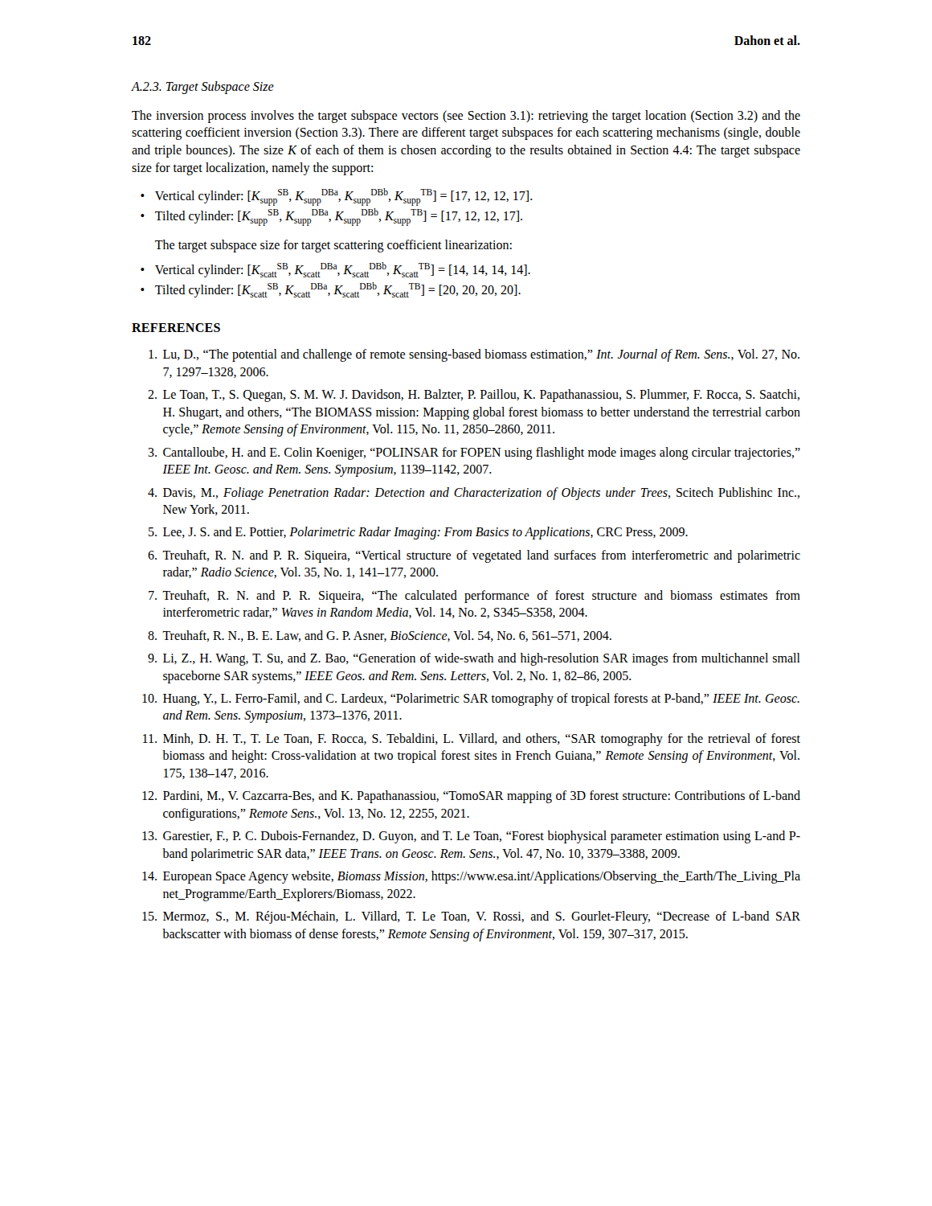182 Dahon et al.
A.2.3. Target Subspace Size
The inversion process involves the target subspace vectors (see Section 3.1): retrieving the target location (Section 3.2) and the scattering coefficient inversion (Section 3.3). There are different target subspaces for each scattering mechanisms (single, double and triple bounces). The size K of each of them is chosen according to the results obtained in Section 4.4: The target subspace size for target localization, namely the support:
Vertical cylinder: [KsuppSB, KsuppDBa, KsuppDBb, KsuppTB] = [17, 12, 12, 17].
Tilted cylinder: [KsuppSB, KsuppDBa, KsuppDBb, KsuppTB] = [17, 12, 12, 17].
The target subspace size for target scattering coefficient linearization:
Vertical cylinder: [KscattSB, KscattDBa, KscattDBb, KscattTB] = [14, 14, 14, 14].
Tilted cylinder: [KscattSB, KscattDBa, KscattDBb, KscattTB] = [20, 20, 20, 20].
REFERENCES
Lu, D., “The potential and challenge of remote sensing-based biomass estimation,” Int. Journal of Rem. Sens., Vol. 27, No. 7, 1297–1328, 2006.
Le Toan, T., S. Quegan, S. M. W. J. Davidson, H. Balzter, P. Paillou, K. Papathanassiou, S. Plummer, F. Rocca, S. Saatchi, H. Shugart, and others, “The BIOMASS mission: Mapping global forest biomass to better understand the terrestrial carbon cycle,” Remote Sensing of Environment, Vol. 115, No. 11, 2850–2860, 2011.
Cantalloube, H. and E. Colin Koeniger, “POLINSAR for FOPEN using flashlight mode images along circular trajectories,” IEEE Int. Geosc. and Rem. Sens. Symposium, 1139–1142, 2007.
Davis, M., Foliage Penetration Radar: Detection and Characterization of Objects under Trees, Scitech Publishinc Inc., New York, 2011.
Lee, J. S. and E. Pottier, Polarimetric Radar Imaging: From Basics to Applications, CRC Press, 2009.
Treuhaft, R. N. and P. R. Siqueira, “Vertical structure of vegetated land surfaces from interferometric and polarimetric radar,” Radio Science, Vol. 35, No. 1, 141–177, 2000.
Treuhaft, R. N. and P. R. Siqueira, “The calculated performance of forest structure and biomass estimates from interferometric radar,” Waves in Random Media, Vol. 14, No. 2, S345–S358, 2004.
Treuhaft, R. N., B. E. Law, and G. P. Asner, BioScience, Vol. 54, No. 6, 561–571, 2004.
Li, Z., H. Wang, T. Su, and Z. Bao, “Generation of wide-swath and high-resolution SAR images from multichannel small spaceborne SAR systems,” IEEE Geos. and Rem. Sens. Letters, Vol. 2, No. 1, 82–86, 2005.
Huang, Y., L. Ferro-Famil, and C. Lardeux, “Polarimetric SAR tomography of tropical forests at P-band,” IEEE Int. Geosc. and Rem. Sens. Symposium, 1373–1376, 2011.
Minh, D. H. T., T. Le Toan, F. Rocca, S. Tebaldini, L. Villard, and others, “SAR tomography for the retrieval of forest biomass and height: Cross-validation at two tropical forest sites in French Guiana,” Remote Sensing of Environment, Vol. 175, 138–147, 2016.
Pardini, M., V. Cazcarra-Bes, and K. Papathanassiou, “TomoSAR mapping of 3D forest structure: Contributions of L-band configurations,” Remote Sens., Vol. 13, No. 12, 2255, 2021.
Garestier, F., P. C. Dubois-Fernandez, D. Guyon, and T. Le Toan, “Forest biophysical parameter estimation using L-and P-band polarimetric SAR data,” IEEE Trans. on Geosc. Rem. Sens., Vol. 47, No. 10, 3379–3388, 2009.
European Space Agency website, Biomass Mission, https://www.esa.int/Applications/Observing_the_Earth/The_Living_Planet_Programme/Earth_Explorers/Biomass, 2022.
Mermoz, S., M. Réjou-Méchain, L. Villard, T. Le Toan, V. Rossi, and S. Gourlet-Fleury, “Decrease of L-band SAR backscatter with biomass of dense forests,” Remote Sensing of Environment, Vol. 159, 307–317, 2015.